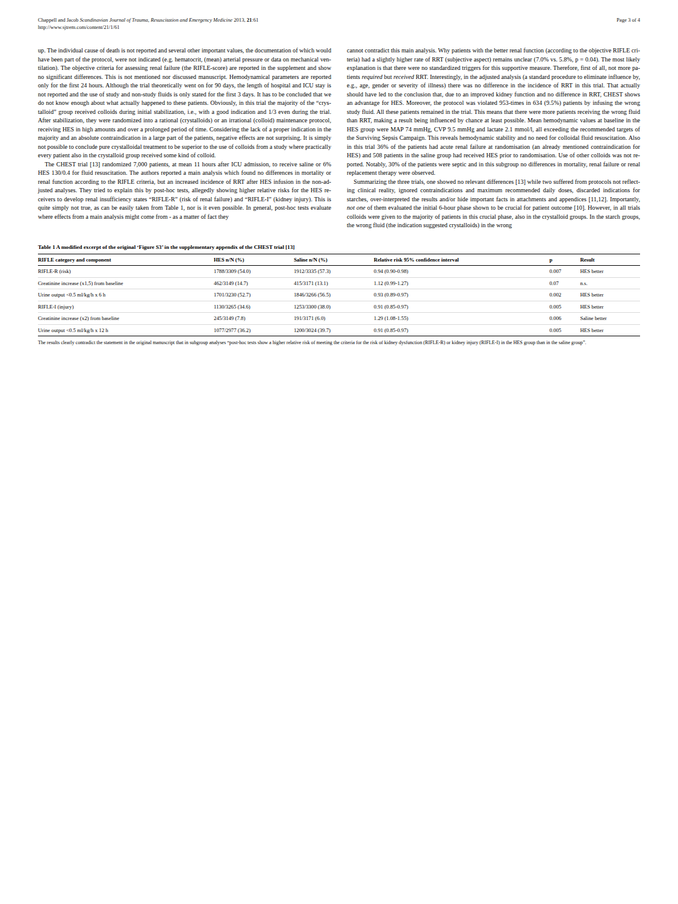Chappell and Jacob Scandinavian Journal of Trauma, Resuscitation and Emergency Medicine 2013, 21:61 http://www.sjtrem.com/content/21/1/61
Page 3 of 4
up. The individual cause of death is not reported and several other important values, the documentation of which would have been part of the protocol, were not indicated (e.g. hematocrit, (mean) arterial pressure or data on mechanical ventilation). The objective criteria for assessing renal failure (the RIFLE-score) are reported in the supplement and show no significant differences. This is not mentioned nor discussed manuscript. Hemodynamical parameters are reported only for the first 24 hours. Although the trial theoretically went on for 90 days, the length of hospital and ICU stay is not reported and the use of study and non-study fluids is only stated for the first 3 days. It has to be concluded that we do not know enough about what actually happened to these patients. Obviously, in this trial the majority of the “crystalloid” group received colloids during initial stabilization, i.e., with a good indication and 1/3 even during the trial. After stabilization, they were randomized into a rational (crystalloids) or an irrational (colloid) maintenance protocol, receiving HES in high amounts and over a prolonged period of time. Considering the lack of a proper indication in the majority and an absolute contraindication in a large part of the patients, negative effects are not surprising. It is simply not possible to conclude pure crystalloidal treatment to be superior to the use of colloids from a study where practically every patient also in the crystalloid group received some kind of colloid.
The CHEST trial [13] randomized 7,000 patients, at mean 11 hours after ICU admission, to receive saline or 6% HES 130/0.4 for fluid resuscitation. The authors reported a main analysis which found no differences in mortality or renal function according to the RIFLE criteria, but an increased incidence of RRT after HES infusion in the non-adjusted analyses. They tried to explain this by post-hoc tests, allegedly showing higher relative risks for the HES receivers to develop renal insufficiency states “RIFLE-R” (risk of renal failure) and “RIFLE-I” (kidney injury). This is quite simply not true, as can be easily taken from Table 1, nor is it even possible. In general, post-hoc tests evaluate where effects from a main analysis might come from - as a matter of fact they
cannot contradict this main analysis. Why patients with the better renal function (according to the objective RIFLE criteria) had a slightly higher rate of RRT (subjective aspect) remains unclear (7.0% vs. 5.8%, p = 0.04). The most likely explanation is that there were no standardized triggers for this supportive measure. Therefore, first of all, not more patients required but received RRT. Interestingly, in the adjusted analysis (a standard procedure to eliminate influence by, e.g., age, gender or severity of illness) there was no difference in the incidence of RRT in this trial. That actually should have led to the conclusion that, due to an improved kidney function and no difference in RRT, CHEST shows an advantage for HES. Moreover, the protocol was violated 953-times in 634 (9.5%) patients by infusing the wrong study fluid. All these patients remained in the trial. This means that there were more patients receiving the wrong fluid than RRT, making a result being influenced by chance at least possible. Mean hemodynamic values at baseline in the HES group were MAP 74 mmHg, CVP 9.5 mmHg and lactate 2.1 mmol/l, all exceeding the recommended targets of the Surviving Sepsis Campaign. This reveals hemodynamic stability and no need for colloidal fluid resuscitation. Also in this trial 36% of the patients had acute renal failure at randomisation (an already mentioned contraindication for HES) and 508 patients in the saline group had received HES prior to randomisation. Use of other colloids was not reported. Notably, 30% of the patients were septic and in this subgroup no differences in mortality, renal failure or renal replacement therapy were observed.
Summarizing the three trials, one showed no relevant differences [13] while two suffered from protocols not reflecting clinical reality, ignored contraindications and maximum recommended daily doses, discarded indications for starches, over-interpreted the results and/or hide important facts in attachments and appendices [11,12]. Importantly, not one of them evaluated the initial 6-hour phase shown to be crucial for patient outcome [10]. However, in all trials colloids were given to the majority of patients in this crucial phase, also in the crystalloid groups. In the starch groups, the wrong fluid (the indication suggested crystalloids) in the wrong
Table 1 A modified excerpt of the original ‘Figure S3’ in the supplementary appendix of the CHEST trial [13]
| RIFLE category and component | HES n/N (%) | Saline n/N (%) | Relative risk 95% confidence interval | p | Result |
| --- | --- | --- | --- | --- | --- |
| RIFLE-R (risk) | 1788/3309 (54.0) | 1912/3335 (57.3) | 0.94 (0.90-0.98) | 0.007 | HES better |
| Creatinine increase (x1,5) from baseline | 462/3149 (14.7) | 415/3171 (13.1) | 1.12 (0.99-1.27) | 0.07 | n.s. |
| Urine output <0.5 ml/kg/h x 6 h | 1701/3230 (52.7) | 1846/3266 (56.5) | 0.93 (0.89-0.97) | 0.002 | HES better |
| RIFLE-I (injury) | 1130/3265 (34.6) | 1253/3300 (38.0) | 0.91 (0.85-0.97) | 0.005 | HES better |
| Creatinine increase (x2) from baseline | 245/3149 (7.8) | 191/3171 (6.0) | 1.29 (1.08-1.55) | 0.006 | Saline better |
| Urine output <0.5 ml/kg/h x 12 h | 1077/2977 (36.2) | 1200/3024 (39.7) | 0.91 (0.85-0.97) | 0.005 | HES better |
The results clearly contradict the statement in the original manuscript that in subgroup analyses “post-hoc tests show a higher relative risk of meeting the criteria for the risk of kidney dysfunction (RIFLE-R) or kidney injury (RIFLE-I) in the HES group than in the saline group”.